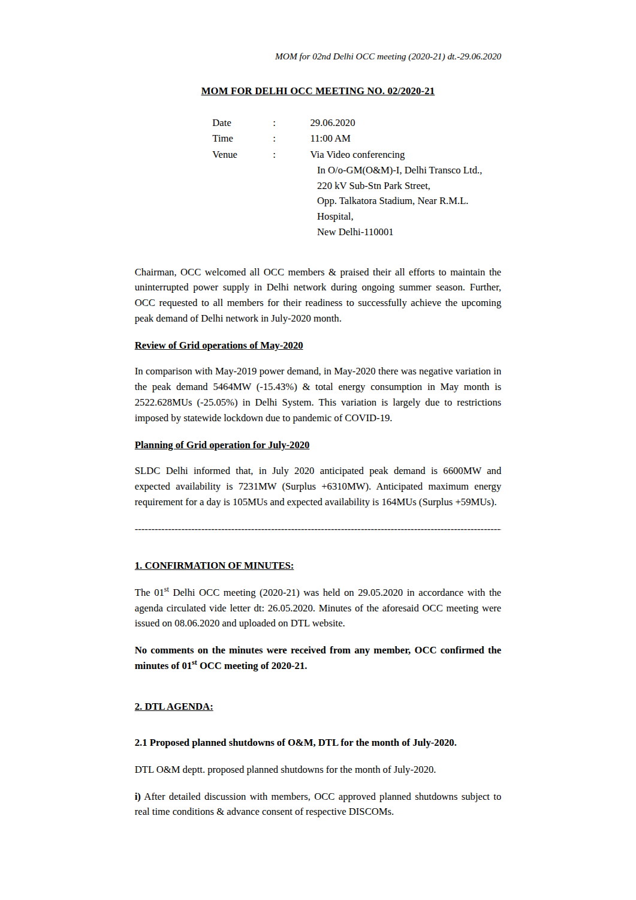MOM for 02nd Delhi OCC meeting (2020-21) dt.-29.06.2020
MOM FOR DELHI OCC MEETING NO. 02/2020-21
| Date | : | 29.06.2020 |
| Time | : | 11:00 AM |
| Venue | : | Via Video conferencing In O/o-GM(O&M)-I, Delhi Transco Ltd., 220 kV Sub-Stn Park Street, Opp. Talkatora Stadium, Near R.M.L. Hospital, New Delhi-110001 |
Chairman, OCC welcomed all OCC members & praised their all efforts to maintain the uninterrupted power supply in Delhi network during ongoing summer season. Further, OCC requested to all members for their readiness to successfully achieve the upcoming peak demand of Delhi network in July-2020 month.
Review of Grid operations of May-2020
In comparison with May-2019 power demand, in May-2020 there was negative variation in the peak demand 5464MW (-15.43%) & total energy consumption in May month is 2522.628MUs (-25.05%) in Delhi System. This variation is largely due to restrictions imposed by statewide lockdown due to pandemic of COVID-19.
Planning of Grid operation for July-2020
SLDC Delhi informed that, in July 2020 anticipated peak demand is 6600MW and expected availability is 7231MW (Surplus +6310MW). Anticipated maximum energy requirement for a day is 105MUs and expected availability is 164MUs (Surplus +59MUs).
-----------------------------------------------------------------------------------------------------------------
1. CONFIRMATION OF MINUTES:
The 01st Delhi OCC meeting (2020-21) was held on 29.05.2020 in accordance with the agenda circulated vide letter dt: 26.05.2020. Minutes of the aforesaid OCC meeting were issued on 08.06.2020 and uploaded on DTL website.
No comments on the minutes were received from any member, OCC confirmed the minutes of 01st OCC meeting of 2020-21.
2. DTL AGENDA:
2.1 Proposed planned shutdowns of O&M, DTL for the month of July-2020.
DTL O&M deptt. proposed planned shutdowns for the month of July-2020.
i) After detailed discussion with members, OCC approved planned shutdowns subject to real time conditions & advance consent of respective DISCOMs.